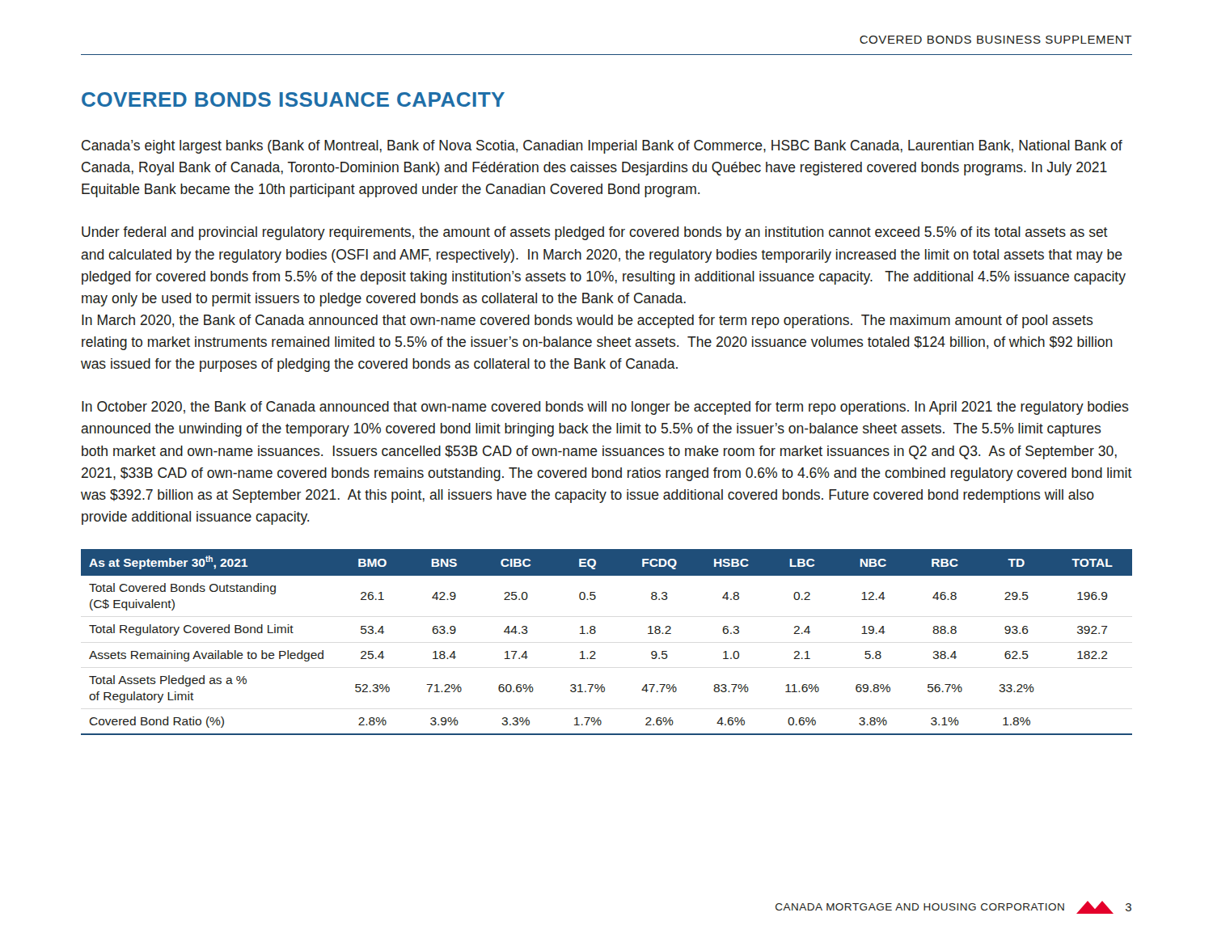COVERED BONDS BUSINESS SUPPLEMENT
COVERED BONDS ISSUANCE CAPACITY
Canada’s eight largest banks (Bank of Montreal, Bank of Nova Scotia, Canadian Imperial Bank of Commerce, HSBC Bank Canada, Laurentian Bank, National Bank of Canada, Royal Bank of Canada, Toronto-Dominion Bank) and Fédération des caisses Desjardins du Québec have registered covered bonds programs. In July 2021 Equitable Bank became the 10th participant approved under the Canadian Covered Bond program.
Under federal and provincial regulatory requirements, the amount of assets pledged for covered bonds by an institution cannot exceed 5.5% of its total assets as set and calculated by the regulatory bodies (OSFI and AMF, respectively). In March 2020, the regulatory bodies temporarily increased the limit on total assets that may be pledged for covered bonds from 5.5% of the deposit taking institution’s assets to 10%, resulting in additional issuance capacity. The additional 4.5% issuance capacity may only be used to permit issuers to pledge covered bonds as collateral to the Bank of Canada.
In March 2020, the Bank of Canada announced that own-name covered bonds would be accepted for term repo operations. The maximum amount of pool assets relating to market instruments remained limited to 5.5% of the issuer’s on-balance sheet assets. The 2020 issuance volumes totaled $124 billion, of which $92 billion was issued for the purposes of pledging the covered bonds as collateral to the Bank of Canada.
In October 2020, the Bank of Canada announced that own-name covered bonds will no longer be accepted for term repo operations. In April 2021 the regulatory bodies announced the unwinding of the temporary 10% covered bond limit bringing back the limit to 5.5% of the issuer’s on-balance sheet assets. The 5.5% limit captures both market and own-name issuances. Issuers cancelled $53B CAD of own-name issuances to make room for market issuances in Q2 and Q3. As of September 30, 2021, $33B CAD of own-name covered bonds remains outstanding. The covered bond ratios ranged from 0.6% to 4.6% and the combined regulatory covered bond limit was $392.7 billion as at September 2021. At this point, all issuers have the capacity to issue additional covered bonds. Future covered bond redemptions will also provide additional issuance capacity.
| As at September 30 th , 2021 | BMO | BNS | CIBC | EQ | FCDQ | HSBC | LBC | NBC | RBC | TD | TOTAL |
| --- | --- | --- | --- | --- | --- | --- | --- | --- | --- | --- | --- |
| Total Covered Bonds Outstanding (C$ Equivalent) | 26.1 | 42.9 | 25.0 | 0.5 | 8.3 | 4.8 | 0.2 | 12.4 | 46.8 | 29.5 | 196.9 |
| Total Regulatory Covered Bond Limit | 53.4 | 63.9 | 44.3 | 1.8 | 18.2 | 6.3 | 2.4 | 19.4 | 88.8 | 93.6 | 392.7 |
| Assets Remaining Available to be Pledged | 25.4 | 18.4 | 17.4 | 1.2 | 9.5 | 1.0 | 2.1 | 5.8 | 38.4 | 62.5 | 182.2 |
| Total Assets Pledged as a % of Regulatory Limit | 52.3% | 71.2% | 60.6% | 31.7% | 47.7% | 83.7% | 11.6% | 69.8% | 56.7% | 33.2% | |
| Covered Bond Ratio (%) | 2.8% | 3.9% | 3.3% | 1.7% | 2.6% | 4.6% | 0.6% | 3.8% | 3.1% | 1.8% | |
CANADA MORTGAGE AND HOUSING CORPORATION 3